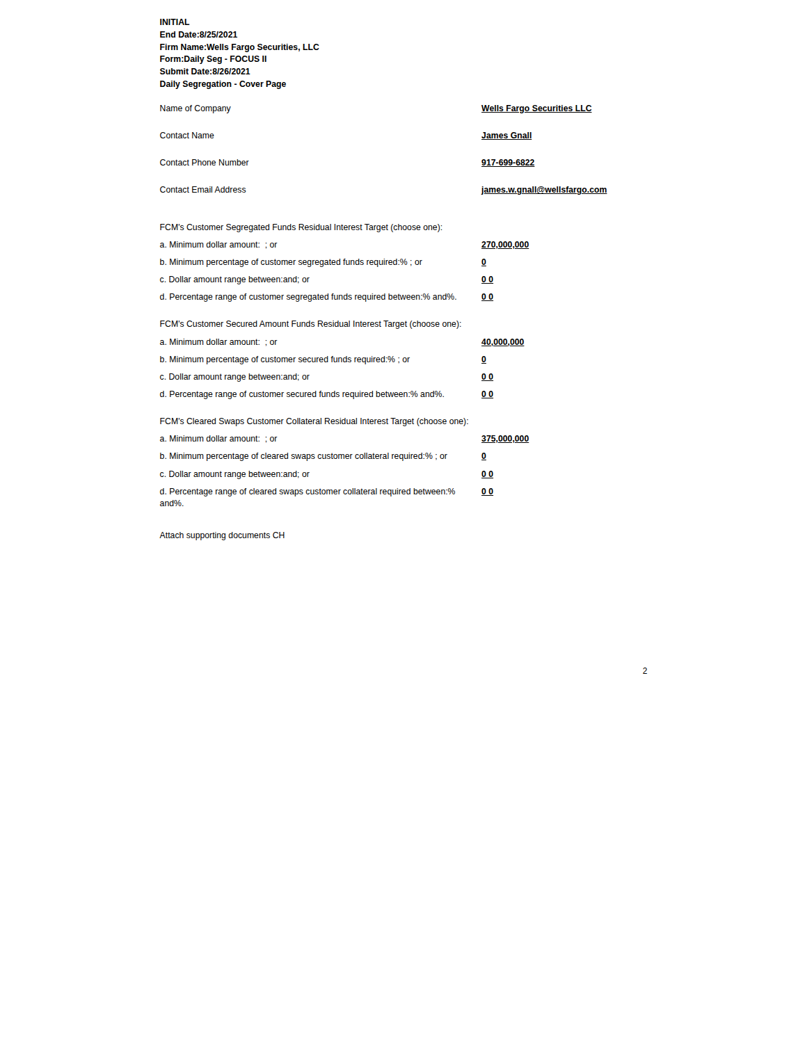INITIAL
End Date:8/25/2021
Firm Name:Wells Fargo Securities, LLC
Form:Daily Seg - FOCUS II
Submit Date:8/26/2021
Daily Segregation - Cover Page
| Name of Company | Wells Fargo Securities LLC |
| Contact Name | James Gnall |
| Contact Phone Number | 917-699-6822 |
| Contact Email Address | james.w.gnall@wellsfargo.com |
| FCM's Customer Segregated Funds Residual Interest Target (choose one): |
| a. Minimum dollar amount: ; or | 270,000,000 |
| b. Minimum percentage of customer segregated funds required:% ; or | 0 |
| c. Dollar amount range between:and; or | 0 0 |
| d. Percentage range of customer segregated funds required between:% and%. | 0 0 |
| FCM's Customer Secured Amount Funds Residual Interest Target (choose one): |
| a. Minimum dollar amount: ; or | 40,000,000 |
| b. Minimum percentage of customer secured funds required:% ; or | 0 |
| c. Dollar amount range between:and; or | 0 0 |
| d. Percentage range of customer secured funds required between:% and%. | 0 0 |
| FCM's Cleared Swaps Customer Collateral Residual Interest Target (choose one): |
| a. Minimum dollar amount: ; or | 375,000,000 |
| b. Minimum percentage of cleared swaps customer collateral required:% ; or | 0 |
| c. Dollar amount range between:and; or | 0 0 |
| d. Percentage range of cleared swaps customer collateral required between:% and%. | 0 0 |
Attach supporting documents CH
2